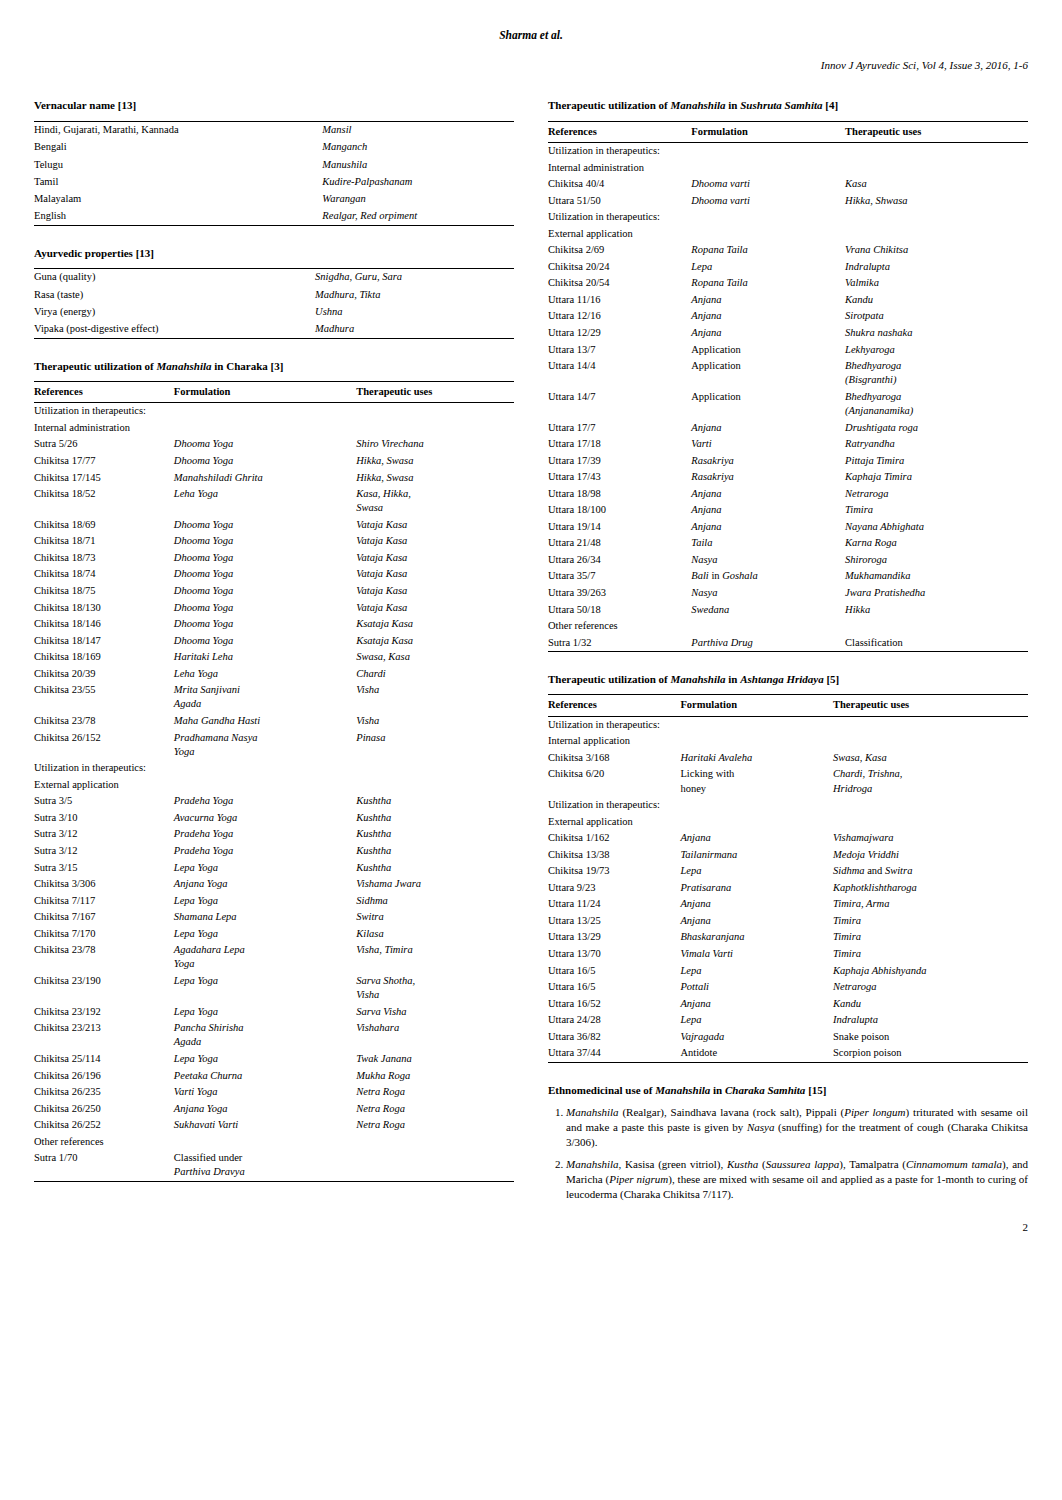Sharma et al.
Innov J Ayruvedic Sci, Vol 4, Issue 3, 2016, 1-6
Vernacular name [13]
| Hindi, Gujarati, Marathi, Kannada | Mansil |
| Bengali | Manganch |
| Telugu | Manushila |
| Tamil | Kudire-Palpashanam |
| Malayalam | Warangan |
| English | Realgar, Red orpiment |
Ayurvedic properties [13]
| Guna (quality) | Snigdha, Guru, Sara |
| Rasa (taste) | Madhura, Tikta |
| Virya (energy) | Ushna |
| Vipaka (post-digestive effect) | Madhura |
Therapeutic utilization of Manahshila in Charaka [3]
| References | Formulation | Therapeutic uses |
| --- | --- | --- |
| Utilization in therapeutics: |
| Internal administration |
| Sutra 5/26 | Dhooma Yoga | Shiro Virechana |
| Chikitsa 17/77 | Dhooma Yoga | Hikka, Swasa |
| Chikitsa 17/145 | Manahshiladi Ghrita | Hikka, Swasa |
| Chikitsa 18/52 | Leha Yoga | Kasa, Hikka, Swasa |
| Chikitsa 18/69 | Dhooma Yoga | Vataja Kasa |
| Chikitsa 18/71 | Dhooma Yoga | Vataja Kasa |
| Chikitsa 18/73 | Dhooma Yoga | Vataja Kasa |
| Chikitsa 18/74 | Dhooma Yoga | Vataja Kasa |
| Chikitsa 18/75 | Dhooma Yoga | Vataja Kasa |
| Chikitsa 18/130 | Dhooma Yoga | Vataja Kasa |
| Chikitsa 18/146 | Dhooma Yoga | Ksataja Kasa |
| Chikitsa 18/147 | Dhooma Yoga | Ksataja Kasa |
| Chikitsa 18/169 | Haritaki Leha | Swasa, Kasa |
| Chikitsa 20/39 | Leha Yoga | Chardi |
| Chikitsa 23/55 | Mrita Sanjivani Agada | Visha |
| Chikitsa 23/78 | Maha Gandha Hasti | Visha |
| Chikitsa 26/152 | Pradhamana Nasya Yoga | Pinasa |
| Utilization in therapeutics: |
| External application |
| Sutra 3/5 | Pradeha Yoga | Kushtha |
| Sutra 3/10 | Avacurna Yoga | Kushtha |
| Sutra 3/12 | Pradeha Yoga | Kushtha |
| Sutra 3/12 | Pradeha Yoga | Kushtha |
| Sutra 3/15 | Lepa Yoga | Kushtha |
| Chikitsa 3/306 | Anjana Yoga | Vishama Jwara |
| Chikitsa 7/117 | Lepa Yoga | Sidhma |
| Chikitsa 7/167 | Shamana Lepa | Switra |
| Chikitsa 7/170 | Lepa Yoga | Kilasa |
| Chikitsa 23/78 | Agadahara Lepa Yoga | Visha, Timira |
| Chikitsa 23/190 | Lepa Yoga | Sarva Shotha, Visha |
| Chikitsa 23/192 | Lepa Yoga | Sarva Visha |
| Chikitsa 23/213 | Pancha Shirisha Agada | Vishahara |
| Chikitsa 25/114 | Lepa Yoga | Twak Janana |
| Chikitsa 26/196 | Peetaka Churna | Mukha Roga |
| Chikitsa 26/235 | Varti Yoga | Netra Roga |
| Chikitsa 26/250 | Anjana Yoga | Netra Roga |
| Chikitsa 26/252 | Sukhavati Varti | Netra Roga |
| Other references |
| Sutra 1/70 | Classified under Parthiva Dravya | |
Therapeutic utilization of Manahshila in Sushruta Samhita [4]
| References | Formulation | Therapeutic uses |
| --- | --- | --- |
| Utilization in therapeutics: |
| Internal administration |
| Chikitsa 40/4 | Dhooma varti | Kasa |
| Uttara 51/50 | Dhooma varti | Hikka, Shwasa |
| Utilization in therapeutics: |
| External application |
| Chikitsa 2/69 | Ropana Taila | Vrana Chikitsa |
| Chikitsa 20/24 | Lepa | Indralupta |
| Chikitsa 20/54 | Ropana Taila | Valmika |
| Uttara 11/16 | Anjana | Kandu |
| Uttara 12/16 | Anjana | Sirotpata |
| Uttara 12/29 | Anjana | Shukra nashaka |
| Uttara 13/7 | Application | Lekhyaroga |
| Uttara 14/4 | Application | Bhedhyaroga (Bisgranthi) |
| Uttara 14/7 | Application | Bhedhyaroga (Anjananamika) |
| Uttara 17/7 | Anjana | Drushtigata roga |
| Uttara 17/18 | Varti | Ratryandha |
| Uttara 17/39 | Rasakriya | Pittaja Timira |
| Uttara 17/43 | Rasakriya | Kaphaja Timira |
| Uttara 18/98 | Anjana | Netraroga |
| Uttara 18/100 | Anjana | Timira |
| Uttara 19/14 | Anjana | Nayana Abhighata |
| Uttara 21/48 | Taila | Karna Roga |
| Uttara 26/34 | Nasya | Shiroroga |
| Uttara 35/7 | Bali in Goshala | Mukhamandika |
| Uttara 39/263 | Nasya | Jwara Pratishedha |
| Uttara 50/18 | Swedana | Hikka |
| Other references |
| Sutra 1/32 | Parthiva Drug | Classification |
Therapeutic utilization of Manahshila in Ashtanga Hridaya [5]
| References | Formulation | Therapeutic uses |
| --- | --- | --- |
| Utilization in therapeutics: |
| Internal application |
| Chikitsa 3/168 | Haritaki Avaleha | Swasa, Kasa |
| Chikitsa 6/20 | Licking with honey | Chardi, Trishna, Hridroga |
| Utilization in therapeutics: |
| External application |
| Chikitsa 1/162 | Anjana | Vishamajwara |
| Chikitsa 13/38 | Tailanirmana | Medoja Vriddhi |
| Chikitsa 19/73 | Lepa | Sidhma and Switra |
| Uttara 9/23 | Pratisarana | Kaphotklishtharoga |
| Uttara 11/24 | Anjana | Timira, Arma |
| Uttara 13/25 | Anjana | Timira |
| Uttara 13/29 | Bhaskaranjana | Timira |
| Uttara 13/70 | Vimala Varti | Timira |
| Uttara 16/5 | Lepa | Kaphaja Abhishyanda |
| Uttara 16/5 | Pottali | Netraroga |
| Uttara 16/52 | Anjana | Kandu |
| Uttara 24/28 | Lepa | Indralupta |
| Uttara 36/82 | Vajragada | Snake poison |
| Uttara 37/44 | Antidote | Scorpion poison |
Ethnomedicinal use of Manahshila in Charaka Samhita [15]
Manahshila (Realgar), Saindhava lavana (rock salt), Pippali (Piper longum) triturated with sesame oil and make a paste this paste is given by Nasya (snuffing) for the treatment of cough (Charaka Chikitsa 3/306).
Manahshila, Kasisa (green vitriol), Kustha (Saussurea lappa), Tamalpatra (Cinnamomum tamala), and Maricha (Piper nigrum), these are mixed with sesame oil and applied as a paste for 1-month to curing of leucoderma (Charaka Chikitsa 7/117).
2